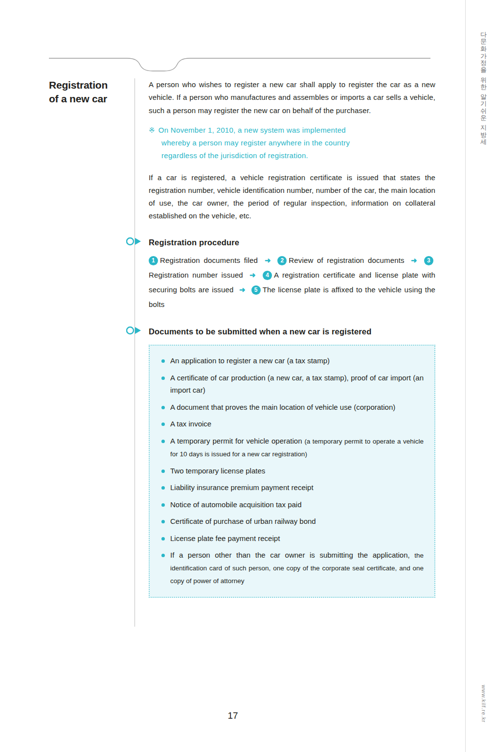다문화가정을 위한 알기쉬운 지방세
www.kilf.re.kr
Registration
of a new car
A person who wishes to register a new car shall apply to register the car as a new vehicle. If a person who manufactures and assembles or imports a car sells a vehicle, such a person may register the new car on behalf of the purchaser.
※ On November 1, 2010, a new system was implemented whereby a person may register anywhere in the country regardless of the jurisdiction of registration.
If a car is registered, a vehicle registration certificate is issued that states the registration number, vehicle identification number, number of the car, the main location of use, the car owner, the period of regular inspection, information on collateral established on the vehicle, etc.
Registration procedure
1 Registration documents filed ➜ 2 Review of registration documents ➜ 3 Registration number issued ➜ 4 A registration certificate and license plate with securing bolts are issued ➜ 5 The license plate is affixed to the vehicle using the bolts
Documents to be submitted when a new car is registered
An application to register a new car (a tax stamp)
A certificate of car production (a new car, a tax stamp), proof of car import (an import car)
A document that proves the main location of vehicle use (corporation)
A tax invoice
A temporary permit for vehicle operation (a temporary permit to operate a vehicle for 10 days is issued for a new car registration)
Two temporary license plates
Liability insurance premium payment receipt
Notice of automobile acquisition tax paid
Certificate of purchase of urban railway bond
License plate fee payment receipt
If a person other than the car owner is submitting the application, the identification card of such person, one copy of the corporate seal certificate, and one copy of power of attorney
17